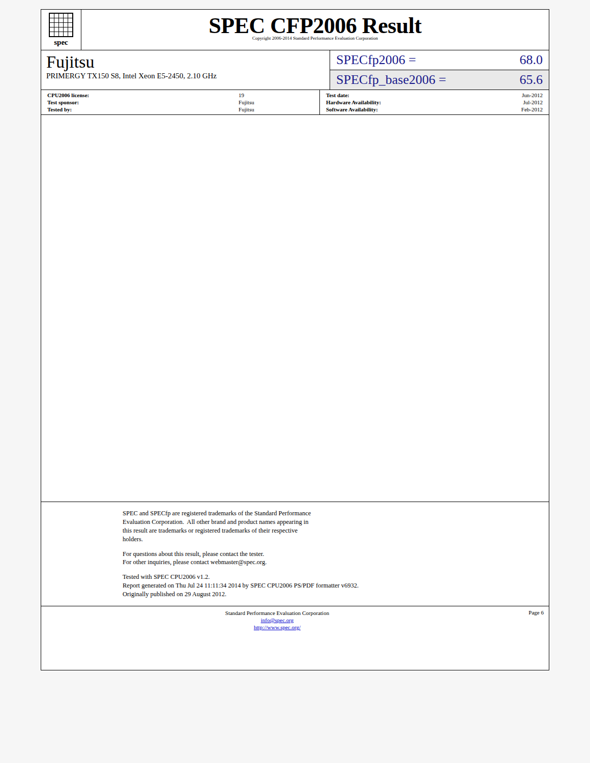spec
SPEC CFP2006 Result
Copyright 2006-2014 Standard Performance Evaluation Corporation
Fujitsu
PRIMERGY TX150 S8, Intel Xeon E5-2450, 2.10 GHz
SPECfp2006 = 68.0
SPECfp_base2006 = 65.6
| CPU2006 license: | 19 |
| Test sponsor: | Fujitsu |
| Tested by: | Fujitsu |
| Test date: | Jun-2012 |
| Hardware Availability: | Jul-2012 |
| Software Availability: | Feb-2012 |
SPEC and SPECfp are registered trademarks of the Standard Performance
Evaluation Corporation. All other brand and product names appearing in
this result are trademarks or registered trademarks of their respective
holders.
For questions about this result, please contact the tester.
For other inquiries, please contact webmaster@spec.org.
Tested with SPEC CPU2006 v1.2.
Report generated on Thu Jul 24 11:11:34 2014 by SPEC CPU2006 PS/PDF formatter v6932.
Originally published on 29 August 2012.
Standard Performance Evaluation Corporation
info@spec.org
http://www.spec.org/
Page 6